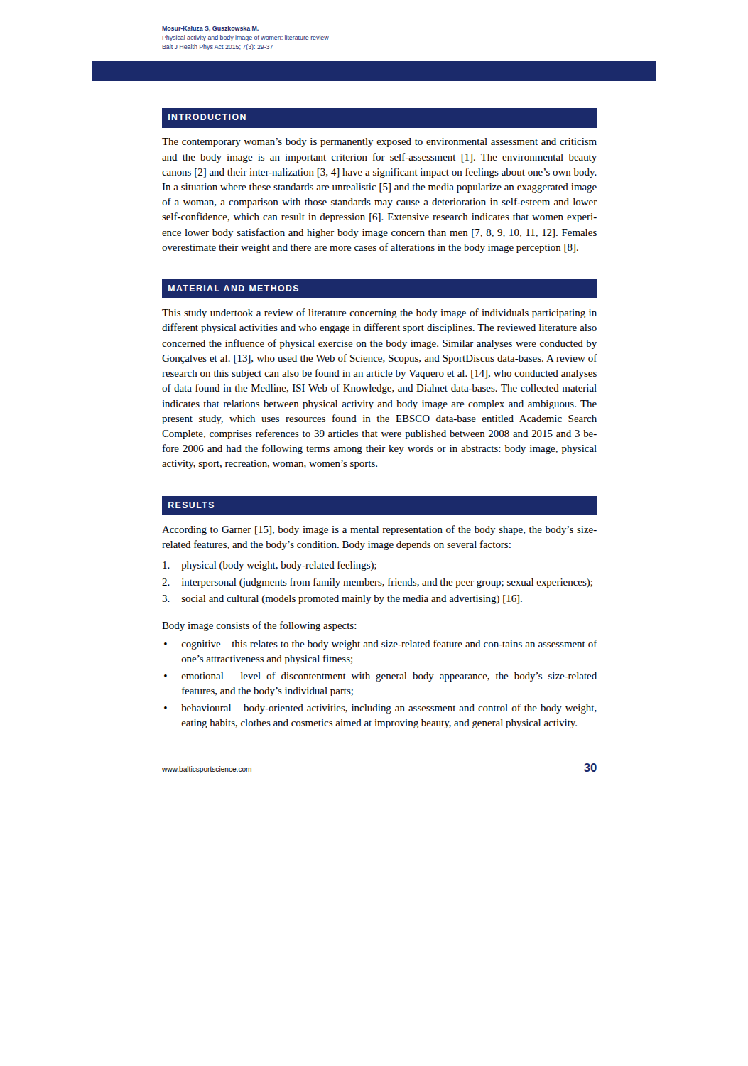Mosur-Kałuza S, Guszkowska M.
Physical activity and body image of women: literature review
Balt J Health Phys Act 2015; 7(3): 29-37
Introduction
The contemporary woman’s body is permanently exposed to environmental assessment and criticism and the body image is an important criterion for self-assessment [1]. The environmental beauty canons [2] and their inter-nalization [3, 4] have a significant impact on feelings about one’s own body. In a situation where these standards are unrealistic [5] and the media popularize an exaggerated image of a woman, a comparison with those standards may cause a deterioration in self-esteem and lower self-confidence, which can result in depression [6]. Extensive research indicates that women experience lower body satisfaction and higher body image concern than men [7, 8, 9, 10, 11, 12]. Females overestimate their weight and there are more cases of alterations in the body image perception [8].
Material and methods
This study undertook a review of literature concerning the body image of individuals participating in different physical activities and who engage in different sport disciplines. The reviewed literature also concerned the influence of physical exercise on the body image. Similar analyses were conducted by Gonçalves et al. [13], who used the Web of Science, Scopus, and SportDiscus data-bases. A review of research on this subject can also be found in an article by Vaquero et al. [14], who conducted analyses of data found in the Medline, ISI Web of Knowledge, and Dialnet data-bases. The collected material indicates that relations between physical activity and body image are complex and ambiguous. The present study, which uses resources found in the EBSCO data-base entitled Academic Search Complete, comprises references to 39 articles that were published between 2008 and 2015 and 3 before 2006 and had the following terms among their key words or in abstracts: body image, physical activity, sport, recreation, woman, women’s sports.
Results
According to Garner [15], body image is a mental representation of the body shape, the body’s size-related features, and the body’s condition. Body image depends on several factors:
physical (body weight, body-related feelings);
interpersonal (judgments from family members, friends, and the peer group; sexual experiences);
social and cultural (models promoted mainly by the media and advertising) [16].
Body image consists of the following aspects:
cognitive – this relates to the body weight and size-related feature and con-tains an assessment of one’s attractiveness and physical fitness;
emotional – level of discontentment with general body appearance, the body’s size-related features, and the body’s individual parts;
behavioural – body-oriented activities, including an assessment and control of the body weight, eating habits, clothes and cosmetics aimed at improving beauty, and general physical activity.
www.balticsportscience.com
30